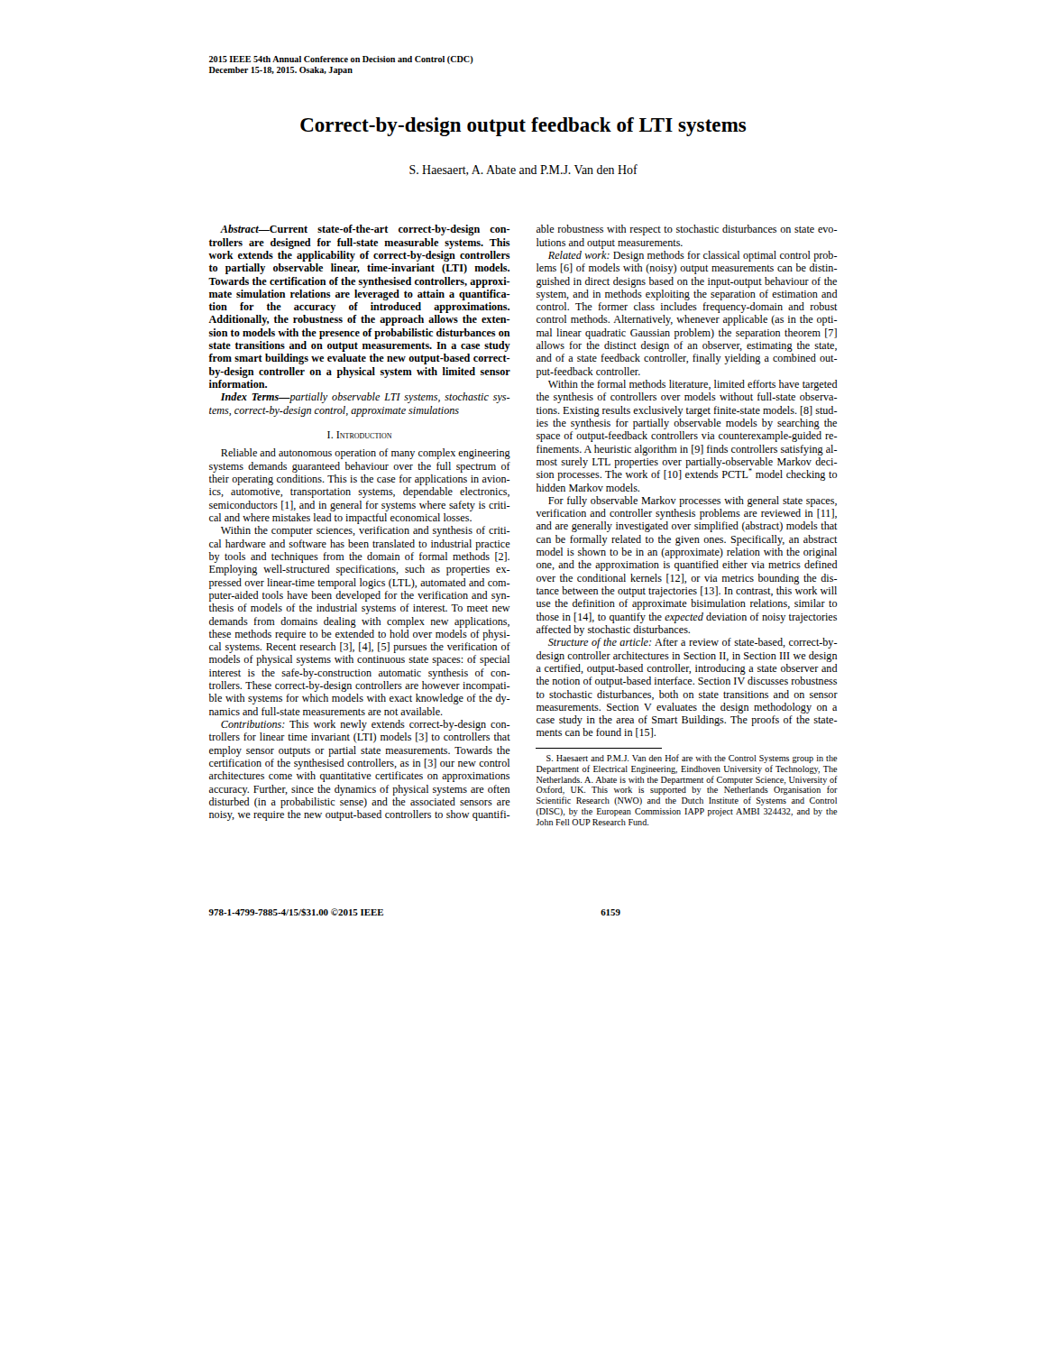2015 IEEE 54th Annual Conference on Decision and Control (CDC)
December 15-18, 2015. Osaka, Japan
Correct-by-design output feedback of LTI systems
S. Haesaert, A. Abate and P.M.J. Van den Hof
Abstract—Current state-of-the-art correct-by-design controllers are designed for full-state measurable systems. This work extends the applicability of correct-by-design controllers to partially observable linear, time-invariant (LTI) models. Towards the certification of the synthesised controllers, approximate simulation relations are leveraged to attain a quantification for the accuracy of introduced approximations. Additionally, the robustness of the approach allows the extension to models with the presence of probabilistic disturbances on state transitions and on output measurements. In a case study from smart buildings we evaluate the new output-based correct-by-design controller on a physical system with limited sensor information.
Index Terms—partially observable LTI systems, stochastic systems, correct-by-design control, approximate simulations
I. Introduction
Reliable and autonomous operation of many complex engineering systems demands guaranteed behaviour over the full spectrum of their operating conditions. This is the case for applications in avionics, automotive, transportation systems, dependable electronics, semiconductors [1], and in general for systems where safety is critical and where mistakes lead to impactful economical losses.
Within the computer sciences, verification and synthesis of critical hardware and software has been translated to industrial practice by tools and techniques from the domain of formal methods [2]. Employing well-structured specifications, such as properties expressed over linear-time temporal logics (LTL), automated and computer-aided tools have been developed for the verification and synthesis of models of the industrial systems of interest. To meet new demands from domains dealing with complex new applications, these methods require to be extended to hold over models of physical systems. Recent research [3], [4], [5] pursues the verification of models of physical systems with continuous state spaces: of special interest is the safe-by-construction automatic synthesis of controllers. These correct-by-design controllers are however incompatible with systems for which models with exact knowledge of the dynamics and full-state measurements are not available.
Contributions: This work newly extends correct-by-design controllers for linear time invariant (LTI) models [3] to controllers that employ sensor outputs or partial state measurements. Towards the certification of the synthesised controllers, as in [3] our new control architectures come with quantitative certificates on approximations accuracy. Further, since the dynamics of physical systems are often disturbed (in a probabilistic sense) and the associated sensors are noisy, we require the new output-based controllers to show quantifiable robustness with respect to stochastic disturbances on state evolutions and output measurements.
Related work: Design methods for classical optimal control problems [6] of models with (noisy) output measurements can be distinguished in direct designs based on the input-output behaviour of the system, and in methods exploiting the separation of estimation and control. The former class includes frequency-domain and robust control methods. Alternatively, whenever applicable (as in the optimal linear quadratic Gaussian problem) the separation theorem [7] allows for the distinct design of an observer, estimating the state, and of a state feedback controller, finally yielding a combined output-feedback controller.
Within the formal methods literature, limited efforts have targeted the synthesis of controllers over models without full-state observations. Existing results exclusively target finite-state models. [8] studies the synthesis for partially observable models by searching the space of output-feedback controllers via counterexample-guided refinements. A heuristic algorithm in [9] finds controllers satisfying almost surely LTL properties over partially-observable Markov decision processes. The work of [10] extends PCTL* model checking to hidden Markov models.
For fully observable Markov processes with general state spaces, verification and controller synthesis problems are reviewed in [11], and are generally investigated over simplified (abstract) models that can be formally related to the given ones. Specifically, an abstract model is shown to be in an (approximate) relation with the original one, and the approximation is quantified either via metrics defined over the conditional kernels [12], or via metrics bounding the distance between the output trajectories [13]. In contrast, this work will use the definition of approximate bisimulation relations, similar to those in [14], to quantify the expected deviation of noisy trajectories affected by stochastic disturbances.
Structure of the article: After a review of state-based, correct-by-design controller architectures in Section II, in Section III we design a certified, output-based controller, introducing a state observer and the notion of output-based interface. Section IV discusses robustness to stochastic disturbances, both on state transitions and on sensor measurements. Section V evaluates the design methodology on a case study in the area of Smart Buildings. The proofs of the statements can be found in [15].
S. Haesaert and P.M.J. Van den Hof are with the Control Systems group in the Department of Electrical Engineering, Eindhoven University of Technology, The Netherlands. A. Abate is with the Department of Computer Science, University of Oxford, UK. This work is supported by the Netherlands Organisation for Scientific Research (NWO) and the Dutch Institute of Systems and Control (DISC), by the European Commission IAPP project AMBI 324432, and by the John Fell OUP Research Fund.
978-1-4799-7885-4/15/$31.00 ©2015 IEEE
6159